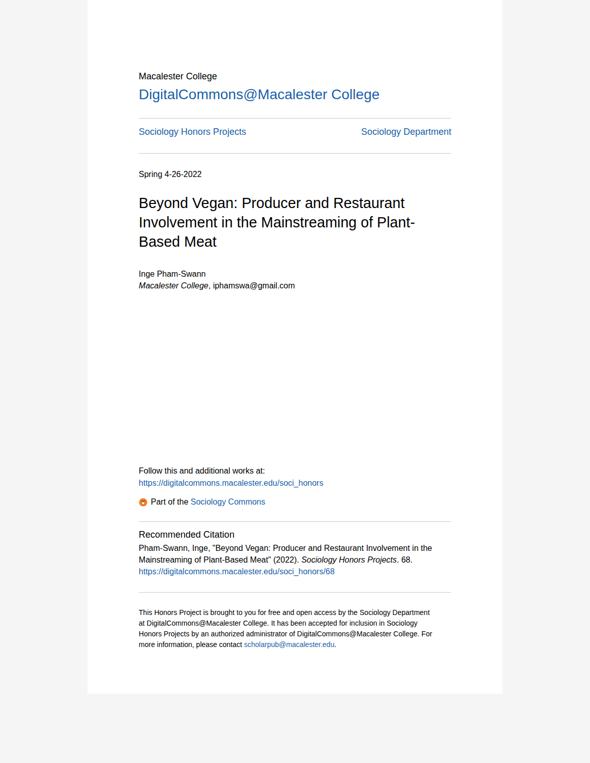Macalester College
DigitalCommons@Macalester College
Sociology Honors Projects
Sociology Department
Spring 4-26-2022
Beyond Vegan: Producer and Restaurant Involvement in the Mainstreaming of Plant-Based Meat
Inge Pham-Swann
Macalester College, iphamswa@gmail.com
Follow this and additional works at: https://digitalcommons.macalester.edu/soci_honors
Part of the Sociology Commons
Recommended Citation
Pham-Swann, Inge, "Beyond Vegan: Producer and Restaurant Involvement in the Mainstreaming of Plant-Based Meat" (2022). Sociology Honors Projects. 68.
https://digitalcommons.macalester.edu/soci_honors/68
This Honors Project is brought to you for free and open access by the Sociology Department at DigitalCommons@Macalester College. It has been accepted for inclusion in Sociology Honors Projects by an authorized administrator of DigitalCommons@Macalester College. For more information, please contact scholarpub@macalester.edu.